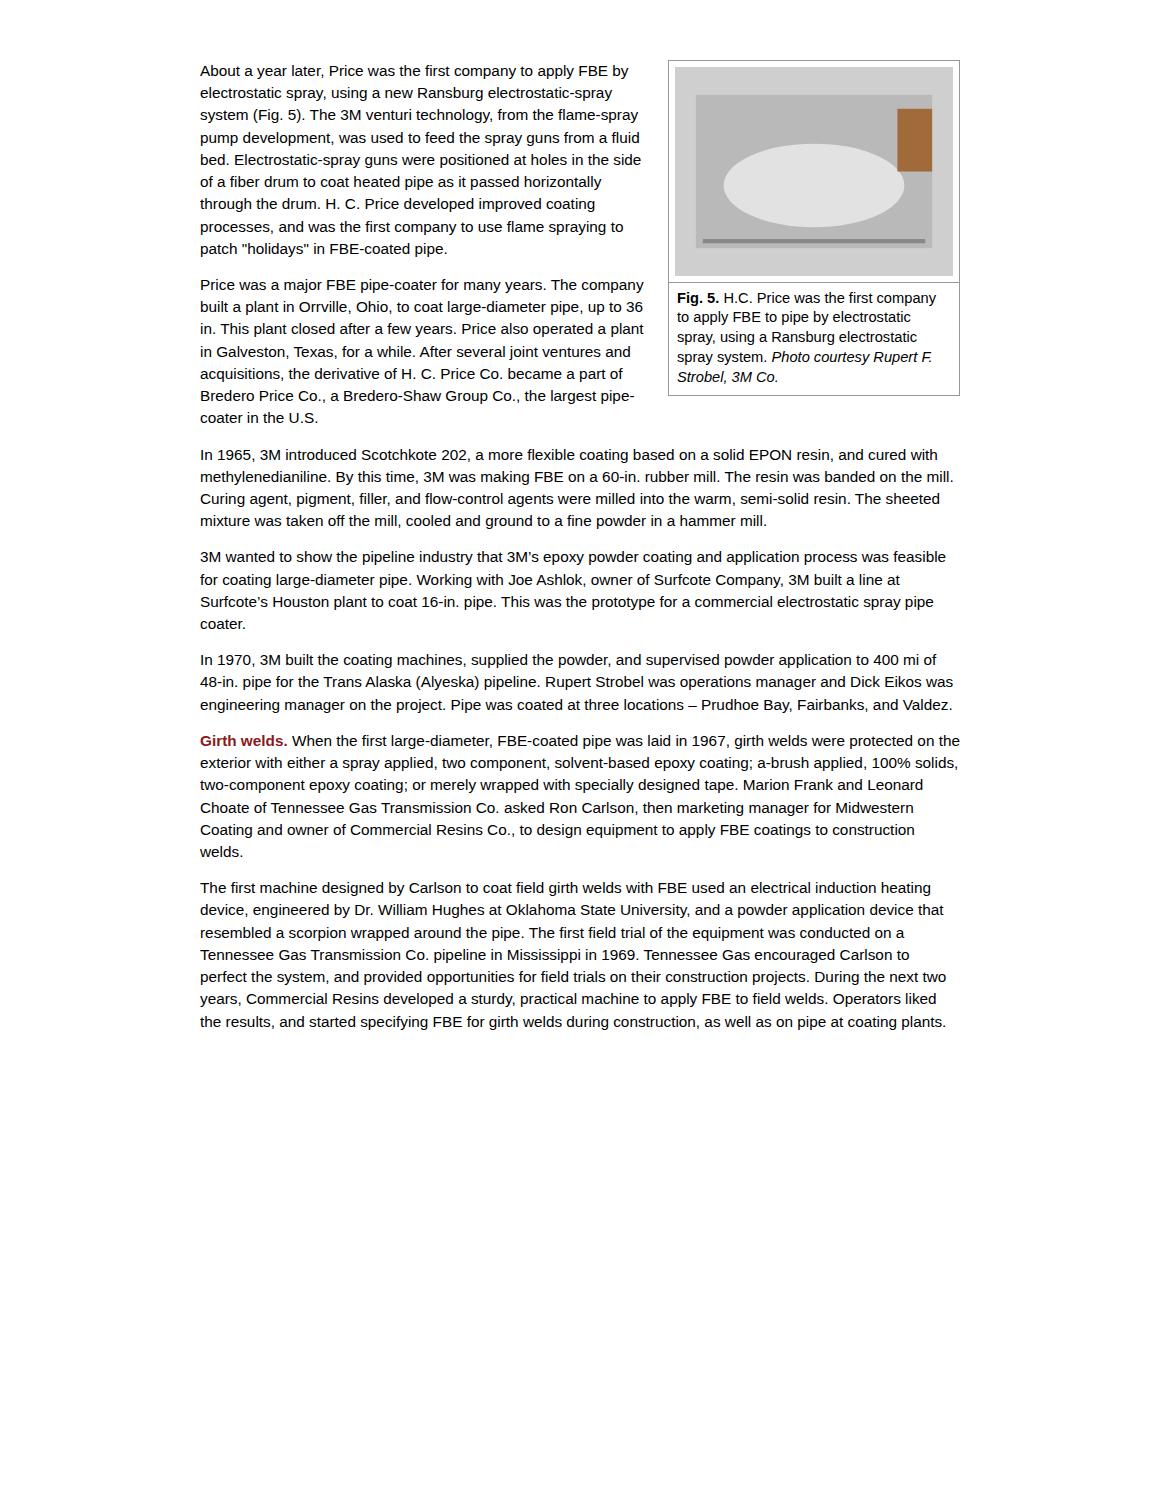Fig. 5. H.C. Price was the first company to apply FBE to pipe by electrostatic spray, using a Ransburg electrostatic spray system. Photo courtesy Rupert F. Strobel, 3M Co.
About a year later, Price was the first company to apply FBE by electrostatic spray, using a new Ransburg electrostatic-spray system (Fig. 5). The 3M venturi technology, from the flame-spray pump development, was used to feed the spray guns from a fluid bed. Electrostatic-spray guns were positioned at holes in the side of a fiber drum to coat heated pipe as it passed horizontally through the drum. H. C. Price developed improved coating processes, and was the first company to use flame spraying to patch "holidays" in FBE-coated pipe.
Price was a major FBE pipe-coater for many years. The company built a plant in Orrville, Ohio, to coat large-diameter pipe, up to 36 in. This plant closed after a few years. Price also operated a plant in Galveston, Texas, for a while. After several joint ventures and acquisitions, the derivative of H. C. Price Co. became a part of Bredero Price Co., a Bredero-Shaw Group Co., the largest pipe-coater in the U.S.
In 1965, 3M introduced Scotchkote 202, a more flexible coating based on a solid EPON resin, and cured with methylenedianiline. By this time, 3M was making FBE on a 60-in. rubber mill. The resin was banded on the mill. Curing agent, pigment, filler, and flow-control agents were milled into the warm, semi-solid resin. The sheeted mixture was taken off the mill, cooled and ground to a fine powder in a hammer mill.
3M wanted to show the pipeline industry that 3M’s epoxy powder coating and application process was feasible for coating large-diameter pipe. Working with Joe Ashlok, owner of Surfcote Company, 3M built a line at Surfcote’s Houston plant to coat 16-in. pipe. This was the prototype for a commercial electrostatic spray pipe coater.
In 1970, 3M built the coating machines, supplied the powder, and supervised powder application to 400 mi of 48-in. pipe for the Trans Alaska (Alyeska) pipeline. Rupert Strobel was operations manager and Dick Eikos was engineering manager on the project. Pipe was coated at three locations – Prudhoe Bay, Fairbanks, and Valdez.
Girth welds. When the first large-diameter, FBE-coated pipe was laid in 1967, girth welds were protected on the exterior with either a spray applied, two component, solvent-based epoxy coating; a-brush applied, 100% solids, two-component epoxy coating; or merely wrapped with specially designed tape. Marion Frank and Leonard Choate of Tennessee Gas Transmission Co. asked Ron Carlson, then marketing manager for Midwestern Coating and owner of Commercial Resins Co., to design equipment to apply FBE coatings to construction welds.
The first machine designed by Carlson to coat field girth welds with FBE used an electrical induction heating device, engineered by Dr. William Hughes at Oklahoma State University, and a powder application device that resembled a scorpion wrapped around the pipe. The first field trial of the equipment was conducted on a Tennessee Gas Transmission Co. pipeline in Mississippi in 1969. Tennessee Gas encouraged Carlson to perfect the system, and provided opportunities for field trials on their construction projects. During the next two years, Commercial Resins developed a sturdy, practical machine to apply FBE to field welds. Operators liked the results, and started specifying FBE for girth welds during construction, as well as on pipe at coating plants.